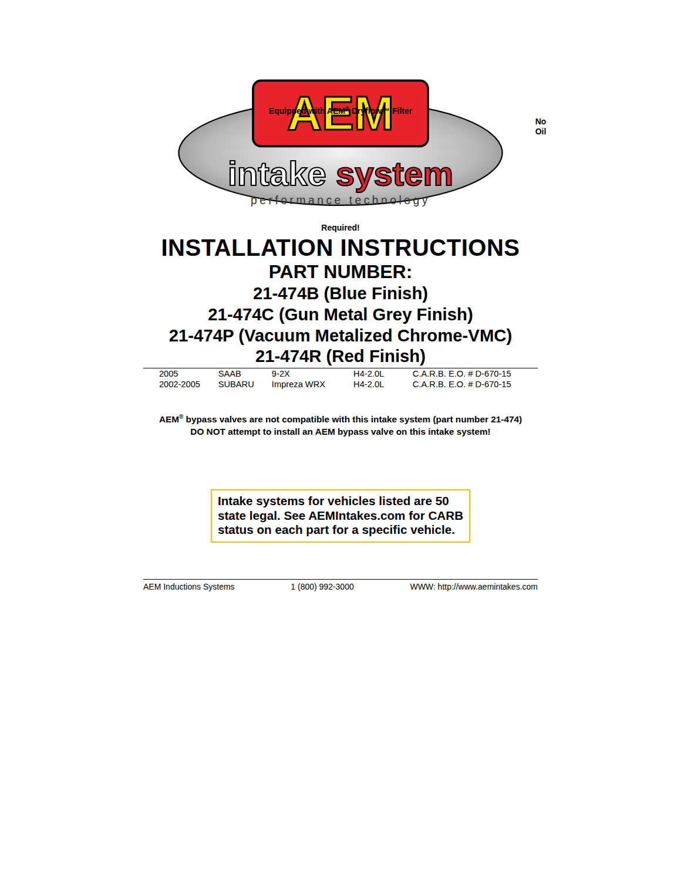Equipped with AEM® Dryflow™ Filter
No
Oil
Required!
INSTALLATION INSTRUCTIONS
PART NUMBER:
21-474B (Blue Finish)
21-474C (Gun Metal Grey Finish)
21-474P (Vacuum Metalized Chrome-VMC)
21-474R (Red Finish)
| 2005 | SAAB | 9-2X | H4-2.0L | C.A.R.B. E.O. # D-670-15 |
| 2002-2005 | SUBARU | Impreza WRX | H4-2.0L | C.A.R.B. E.O. # D-670-15 |
AEM® bypass valves are not compatible with this intake system (part number 21-474)
DO NOT attempt to install an AEM bypass valve on this intake system!
Intake systems for vehicles listed are 50
state legal. See AEMIntakes.com for CARB
status on each part for a specific vehicle.
AEM Inductions Systems
1 (800) 992-3000
WWW: http://www.aemintakes.com